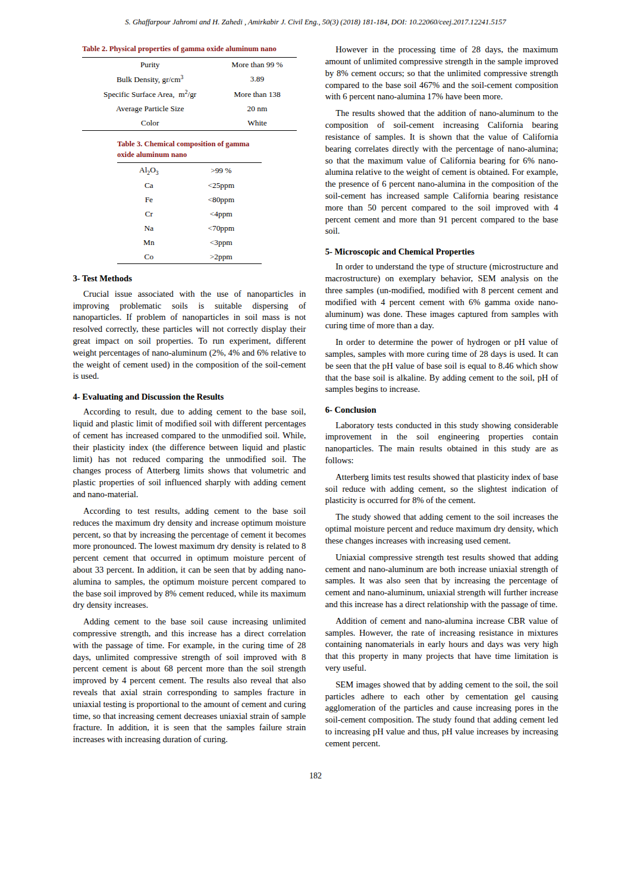S. Ghaffarpour Jahromi and H. Zahedi , Amirkabir J. Civil Eng., 50(3) (2018) 181-184, DOI: 10.22060/ceej.2017.12241.5157
Table 2. Physical properties of gamma oxide aluminum nano
| Purity | More than 99 % |
| Bulk Density, gr/cm 3 | 3.89 |
| Specific Surface Area, m 2 /gr | More than 138 |
| Average Particle Size | 20 nm |
| Color | White |
Table 3. Chemical composition of gamma oxide aluminum nano
| Al 2 O 3 | >99 % |
| Ca | <25ppm |
| Fe | <80ppm |
| Cr | <4ppm |
| Na | <70ppm |
| Mn | <3ppm |
| Co | >2ppm |
3- Test Methods
Crucial issue associated with the use of nanoparticles in improving problematic soils is suitable dispersing of nanoparticles. If problem of nanoparticles in soil mass is not resolved correctly, these particles will not correctly display their great impact on soil properties. To run experiment, different weight percentages of nano-aluminum (2%, 4% and 6% relative to the weight of cement used) in the composition of the soil-cement is used.
4- Evaluating and Discussion the Results
According to result, due to adding cement to the base soil, liquid and plastic limit of modified soil with different percentages of cement has increased compared to the unmodified soil. While, their plasticity index (the difference between liquid and plastic limit) has not reduced comparing the unmodified soil. The changes process of Atterberg limits shows that volumetric and plastic properties of soil influenced sharply with adding cement and nano-material.
According to test results, adding cement to the base soil reduces the maximum dry density and increase optimum moisture percent, so that by increasing the percentage of cement it becomes more pronounced. The lowest maximum dry density is related to 8 percent cement that occurred in optimum moisture percent of about 33 percent. In addition, it can be seen that by adding nano-alumina to samples, the optimum moisture percent compared to the base soil improved by 8% cement reduced, while its maximum dry density increases.
Adding cement to the base soil cause increasing unlimited compressive strength, and this increase has a direct correlation with the passage of time. For example, in the curing time of 28 days, unlimited compressive strength of soil improved with 8 percent cement is about 68 percent more than the soil strength improved by 4 percent cement. The results also reveal that also reveals that axial strain corresponding to samples fracture in uniaxial testing is proportional to the amount of cement and curing time, so that increasing cement decreases uniaxial strain of sample fracture. In addition, it is seen that the samples failure strain increases with increasing duration of curing.
However in the processing time of 28 days, the maximum amount of unlimited compressive strength in the sample improved by 8% cement occurs; so that the unlimited compressive strength compared to the base soil 467% and the soil-cement composition with 6 percent nano-alumina 17% have been more.
The results showed that the addition of nano-aluminum to the composition of soil-cement increasing California bearing resistance of samples. It is shown that the value of California bearing correlates directly with the percentage of nano-alumina; so that the maximum value of California bearing for 6% nano-alumina relative to the weight of cement is obtained. For example, the presence of 6 percent nano-alumina in the composition of the soil-cement has increased sample California bearing resistance more than 50 percent compared to the soil improved with 4 percent cement and more than 91 percent compared to the base soil.
5- Microscopic and Chemical Properties
In order to understand the type of structure (microstructure and macrostructure) on exemplary behavior, SEM analysis on the three samples (un-modified, modified with 8 percent cement and modified with 4 percent cement with 6% gamma oxide nano-aluminum) was done. These images captured from samples with curing time of more than a day.
In order to determine the power of hydrogen or pH value of samples, samples with more curing time of 28 days is used. It can be seen that the pH value of base soil is equal to 8.46 which show that the base soil is alkaline. By adding cement to the soil, pH of samples begins to increase.
6- Conclusion
Laboratory tests conducted in this study showing considerable improvement in the soil engineering properties contain nanoparticles. The main results obtained in this study are as follows:
Atterberg limits test results showed that plasticity index of base soil reduce with adding cement, so the slightest indication of plasticity is occurred for 8% of the cement.
The study showed that adding cement to the soil increases the optimal moisture percent and reduce maximum dry density, which these changes increases with increasing used cement.
Uniaxial compressive strength test results showed that adding cement and nano-aluminum are both increase uniaxial strength of samples. It was also seen that by increasing the percentage of cement and nano-aluminum, uniaxial strength will further increase and this increase has a direct relationship with the passage of time.
Addition of cement and nano-alumina increase CBR value of samples. However, the rate of increasing resistance in mixtures containing nanomaterials in early hours and days was very high that this property in many projects that have time limitation is very useful.
SEM images showed that by adding cement to the soil, the soil particles adhere to each other by cementation gel causing agglomeration of the particles and cause increasing pores in the soil-cement composition. The study found that adding cement led to increasing pH value and thus, pH value increases by increasing cement percent.
182